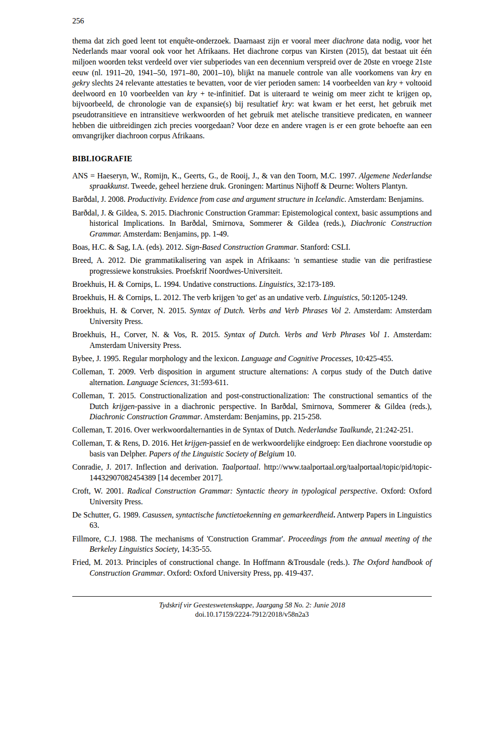256
thema dat zich goed leent tot enquête-onderzoek. Daarnaast zijn er vooral meer diachrone data nodig, voor het Nederlands maar vooral ook voor het Afrikaans. Het diachrone corpus van Kirsten (2015), dat bestaat uit één miljoen woorden tekst verdeeld over vier subperiodes van een decennium verspreid over de 20ste en vroege 21ste eeuw (nl. 1911–20, 1941–50, 1971–80, 2001–10), blijkt na manuele controle van alle voorkomens van kry en gekry slechts 24 relevante attestaties te bevatten, voor de vier perioden samen: 14 voorbeelden van kry + voltooid deelwoord en 10 voorbeelden van kry + te-infinitief. Dat is uiteraard te weinig om meer zicht te krijgen op, bijvoorbeeld, de chronologie van de expansie(s) bij resultatief kry: wat kwam er het eerst, het gebruik met pseudotransitieve en intransitieve werkwoorden of het gebruik met atelische transitieve predicaten, en wanneer hebben die uitbreidingen zich precies voorgedaan? Voor deze en andere vragen is er een grote behoefte aan een omvangrijker diachroon corpus Afrikaans.
Bibliografie
ANS = Haeseryn, W., Romijn, K., Geerts, G., de Rooij, J., & van den Toorn, M.C. 1997. Algemene Nederlandse spraakkunst. Tweede, geheel herziene druk. Groningen: Martinus Nijhoff & Deurne: Wolters Plantyn.
Barðdal, J. 2008. Productivity. Evidence from case and argument structure in Icelandic. Amsterdam: Benjamins.
Barðdal, J. & Gildea, S. 2015. Diachronic Construction Grammar: Epistemological context, basic assumptions and historical Implications. In Barðdal, Smirnova, Sommerer & Gildea (reds.), Diachronic Construction Grammar. Amsterdam: Benjamins, pp. 1-49.
Boas, H.C. & Sag, I.A. (eds). 2012. Sign-Based Construction Grammar. Stanford: CSLI.
Breed, A. 2012. Die grammatikalisering van aspek in Afrikaans: 'n semantiese studie van die perifrastiese progressiewe konstruksies. Proefskrif Noordwes-Universiteit.
Broekhuis, H. & Cornips, L. 1994. Undative constructions. Linguistics, 32:173-189.
Broekhuis, H. & Cornips, L. 2012. The verb krijgen 'to get' as an undative verb. Linguistics, 50:1205-1249.
Broekhuis, H. & Corver, N. 2015. Syntax of Dutch. Verbs and Verb Phrases Vol 2. Amsterdam: Amsterdam University Press.
Broekhuis, H., Corver, N. & Vos, R. 2015. Syntax of Dutch. Verbs and Verb Phrases Vol 1. Amsterdam: Amsterdam University Press.
Bybee, J. 1995. Regular morphology and the lexicon. Language and Cognitive Processes, 10:425-455.
Colleman, T. 2009. Verb disposition in argument structure alternations: A corpus study of the Dutch dative alternation. Language Sciences, 31:593-611.
Colleman, T. 2015. Constructionalization and post-constructionalization: The constructional semantics of the Dutch krijgen-passive in a diachronic perspective. In Barðdal, Smirnova, Sommerer & Gildea (reds.), Diachronic Construction Grammar. Amsterdam: Benjamins, pp. 215-258.
Colleman, T. 2016. Over werkwoordalternanties in de Syntax of Dutch. Nederlandse Taalkunde, 21:242-251.
Colleman, T. & Rens, D. 2016. Het krijgen-passief en de werkwoordelijke eindgroep: Een diachrone voorstudie op basis van Delpher. Papers of the Linguistic Society of Belgium 10.
Conradie, J. 2017. Inflection and derivation. Taalportaal. http://www.taalportaal.org/taalportaal/topic/pid/topic-14432907082454389 [14 december 2017].
Croft, W. 2001. Radical Construction Grammar: Syntactic theory in typological perspective. Oxford: Oxford University Press.
De Schutter, G. 1989. Casussen, syntactische functietoekenning en gemarkeerdheid. Antwerp Papers in Linguistics 63.
Fillmore, C.J. 1988. The mechanisms of 'Construction Grammar'. Proceedings from the annual meeting of the Berkeley Linguistics Society, 14:35-55.
Fried, M. 2013. Principles of constructional change. In Hoffmann &Trousdale (reds.). The Oxford handbook of Construction Grammar. Oxford: Oxford University Press, pp. 419-437.
Tydskrif vir Geesteswetenskappe, Jaargang 58 No. 2: Junie 2018
doi.10.17159/2224-7912/2018/v58n2a3